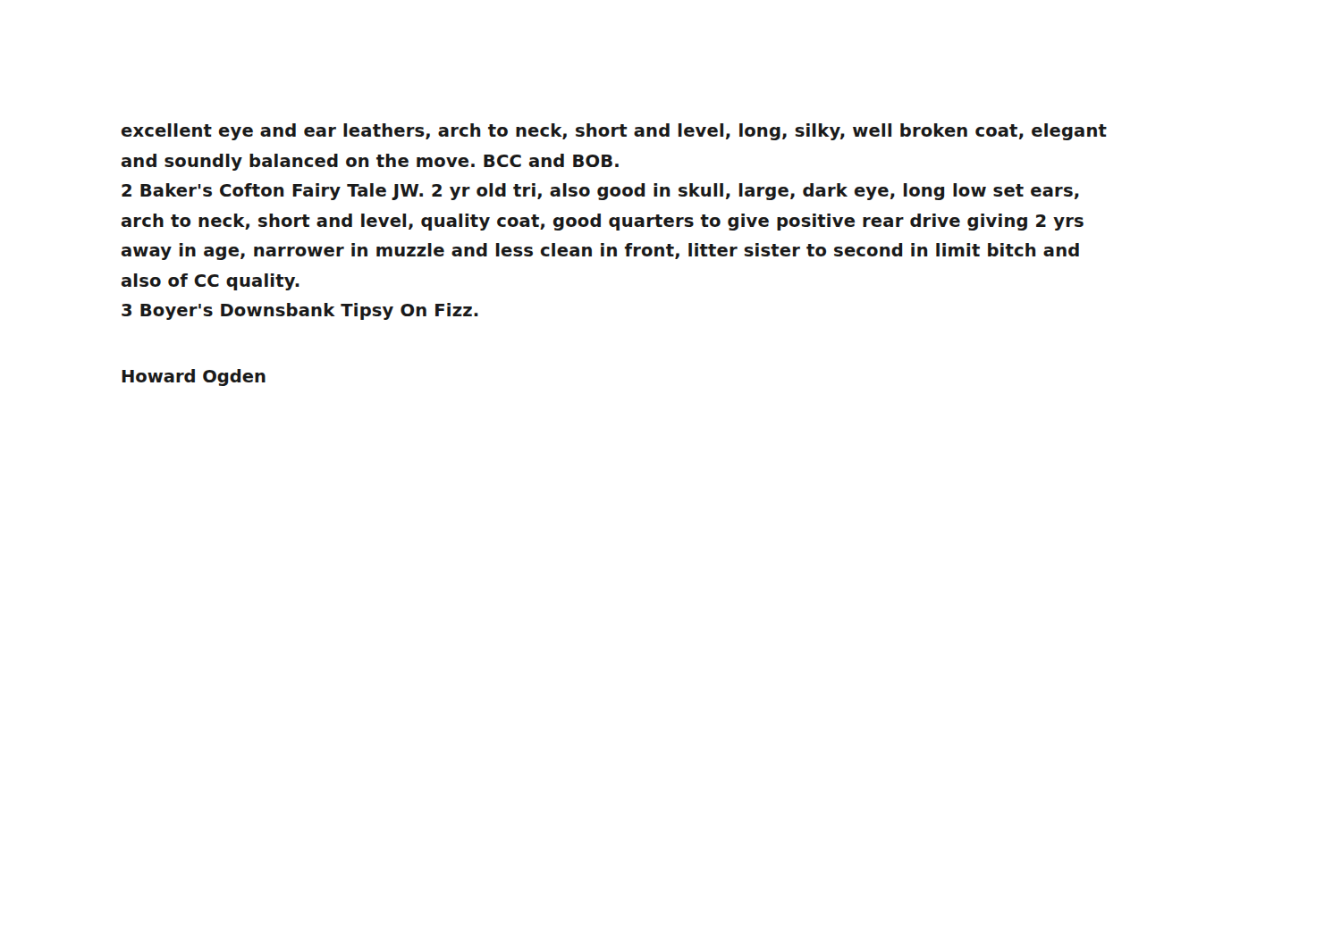excellent eye and ear leathers, arch to neck, short and level, long, silky, well broken coat, elegant and soundly balanced on the move. BCC and BOB.
2 Baker's Cofton Fairy Tale JW. 2 yr old tri, also good in skull, large, dark eye, long low set ears, arch to neck, short and level, quality coat, good quarters to give positive rear drive giving 2 yrs away in age, narrower in muzzle and less clean in front, litter sister to second in limit bitch and also of CC quality.
3 Boyer's Downsbank Tipsy On Fizz.
Howard Ogden